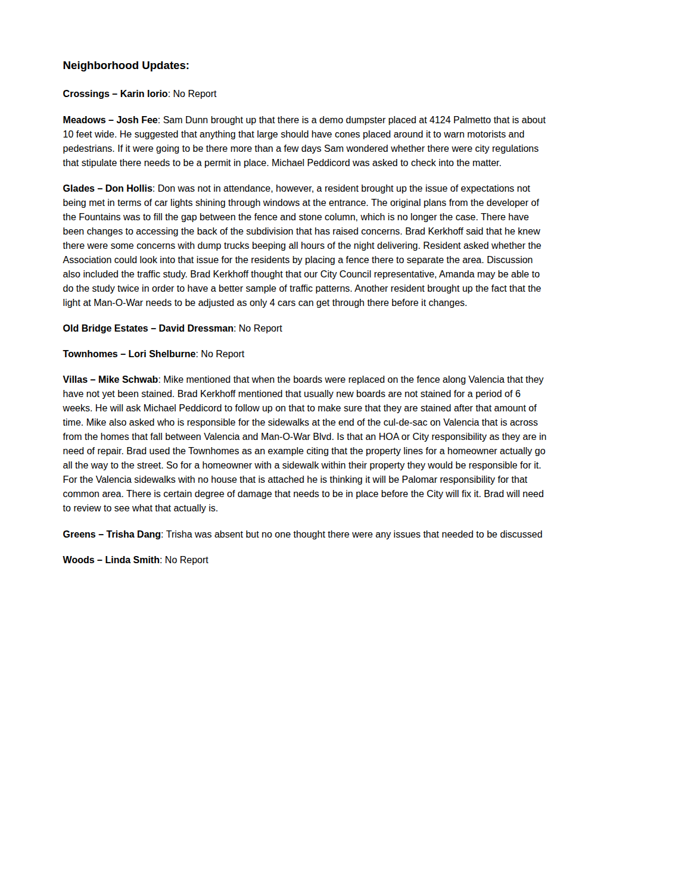Neighborhood Updates:
Crossings – Karin Iorio: No Report
Meadows – Josh Fee: Sam Dunn brought up that there is a demo dumpster placed at 4124 Palmetto that is about 10 feet wide. He suggested that anything that large should have cones placed around it to warn motorists and pedestrians. If it were going to be there more than a few days Sam wondered whether there were city regulations that stipulate there needs to be a permit in place. Michael Peddicord was asked to check into the matter.
Glades – Don Hollis: Don was not in attendance, however, a resident brought up the issue of expectations not being met in terms of car lights shining through windows at the entrance. The original plans from the developer of the Fountains was to fill the gap between the fence and stone column, which is no longer the case. There have been changes to accessing the back of the subdivision that has raised concerns. Brad Kerkhoff said that he knew there were some concerns with dump trucks beeping all hours of the night delivering. Resident asked whether the Association could look into that issue for the residents by placing a fence there to separate the area. Discussion also included the traffic study. Brad Kerkhoff thought that our City Council representative, Amanda may be able to do the study twice in order to have a better sample of traffic patterns. Another resident brought up the fact that the light at Man-O-War needs to be adjusted as only 4 cars can get through there before it changes.
Old Bridge Estates – David Dressman: No Report
Townhomes – Lori Shelburne: No Report
Villas – Mike Schwab: Mike mentioned that when the boards were replaced on the fence along Valencia that they have not yet been stained. Brad Kerkhoff mentioned that usually new boards are not stained for a period of 6 weeks. He will ask Michael Peddicord to follow up on that to make sure that they are stained after that amount of time. Mike also asked who is responsible for the sidewalks at the end of the cul-de-sac on Valencia that is across from the homes that fall between Valencia and Man-O-War Blvd. Is that an HOA or City responsibility as they are in need of repair. Brad used the Townhomes as an example citing that the property lines for a homeowner actually go all the way to the street. So for a homeowner with a sidewalk within their property they would be responsible for it. For the Valencia sidewalks with no house that is attached he is thinking it will be Palomar responsibility for that common area. There is certain degree of damage that needs to be in place before the City will fix it. Brad will need to review to see what that actually is.
Greens – Trisha Dang: Trisha was absent but no one thought there were any issues that needed to be discussed
Woods – Linda Smith: No Report